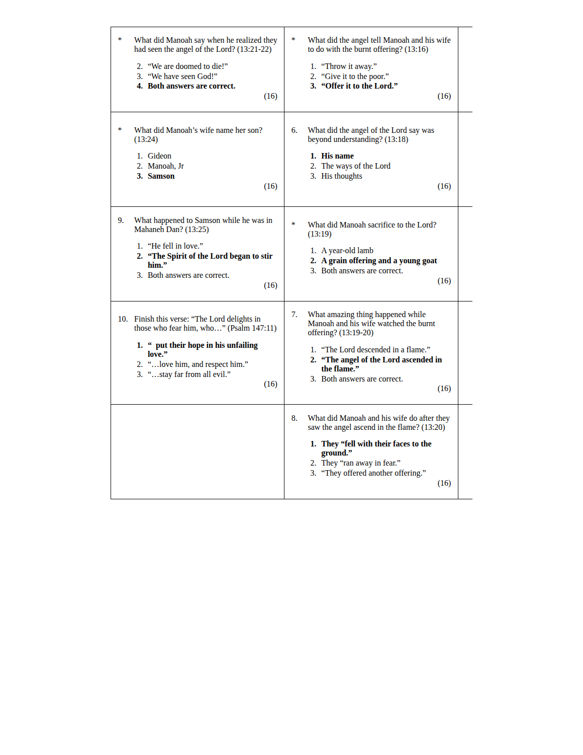| * What did Manoah say when he realized they had seen the angel of the Lord? (13:21-22) “We are doomed to die!” “We have seen God!” Both answers are correct. (16) | * What did the angel tell Manoah and his wife to do with the burnt offering? (13:16) “Throw it away.” “Give it to the poor.” “Offer it to the Lord.” (16) | |
| * What did Manoah’s wife name her son? (13:24) Gideon Manoah, Jr Samson (16) | 6. What did the angel of the Lord say was beyond understanding? (13:18) His name The ways of the Lord His thoughts (16) | |
| 9. What happened to Samson while he was in Mahaneh Dan? (13:25) “He fell in love.” “The Spirit of the Lord began to stir him.” Both answers are correct. (16) | * What did Manoah sacrifice to the Lord? (13:19) A year-old lamb A grain offering and a young goat Both answers are correct. (16) | |
| 10. Finish this verse: “The Lord delights in those who fear him, who…” (Psalm 147:11) “ put their hope in his unfailing love.” “…love him, and respect him.” “…stay far from all evil.” (16) | 7. What amazing thing happened while Manoah and his wife watched the burnt offering? (13:19-20) “The Lord descended in a flame.” “The angel of the Lord ascended in the flame.” Both answers are correct. (16) | |
| | 8. What did Manoah and his wife do after they saw the angel ascend in the flame? (13:20) They “fell with their faces to the ground.” They “ran away in fear.” “They offered another offering.” (16) | |